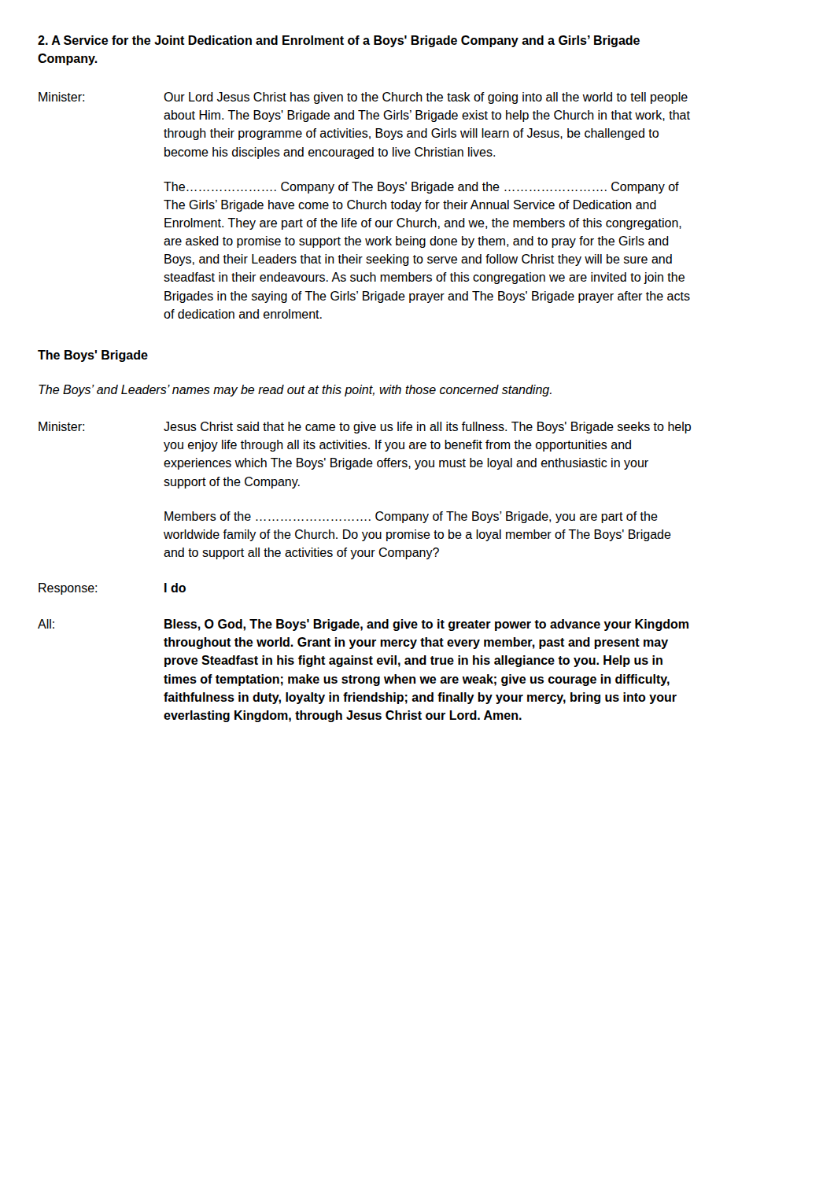2. A Service for the Joint Dedication and Enrolment of a Boys' Brigade Company and a Girls’ Brigade Company.
Minister:
Our Lord Jesus Christ has given to the Church the task of going into all the world to tell people about Him. The Boys' Brigade and The Girls’ Brigade exist to help the Church in that work, that through their programme of activities, Boys and Girls will learn of Jesus, be challenged to become his disciples and encouraged to live Christian lives.
The…………………. Company of The Boys' Brigade and the ……………………. Company of The Girls’ Brigade have come to Church today for their Annual Service of Dedication and Enrolment. They are part of the life of our Church, and we, the members of this congregation, are asked to promise to support the work being done by them, and to pray for the Girls and Boys, and their Leaders that in their seeking to serve and follow Christ they will be sure and steadfast in their endeavours. As such members of this congregation we are invited to join the Brigades in the saying of The Girls’ Brigade prayer and The Boys' Brigade prayer after the acts of dedication and enrolment.
The Boys' Brigade
The Boys’ and Leaders’ names may be read out at this point, with those concerned standing.
Minister:
Jesus Christ said that he came to give us life in all its fullness. The Boys' Brigade seeks to help you enjoy life through all its activities. If you are to benefit from the opportunities and experiences which The Boys' Brigade offers, you must be loyal and enthusiastic in your support of the Company.
Members of the ………………………. Company of The Boys’ Brigade, you are part of the worldwide family of the Church. Do you promise to be a loyal member of The Boys' Brigade and to support all the activities of your Company?
Response:
I do
All:
Bless, O God, The Boys' Brigade, and give to it greater power to advance your Kingdom throughout the world. Grant in your mercy that every member, past and present may prove Steadfast in his fight against evil, and true in his allegiance to you. Help us in times of temptation; make us strong when we are weak; give us courage in difficulty, faithfulness in duty, loyalty in friendship; and finally by your mercy, bring us into your everlasting Kingdom, through Jesus Christ our Lord. Amen.